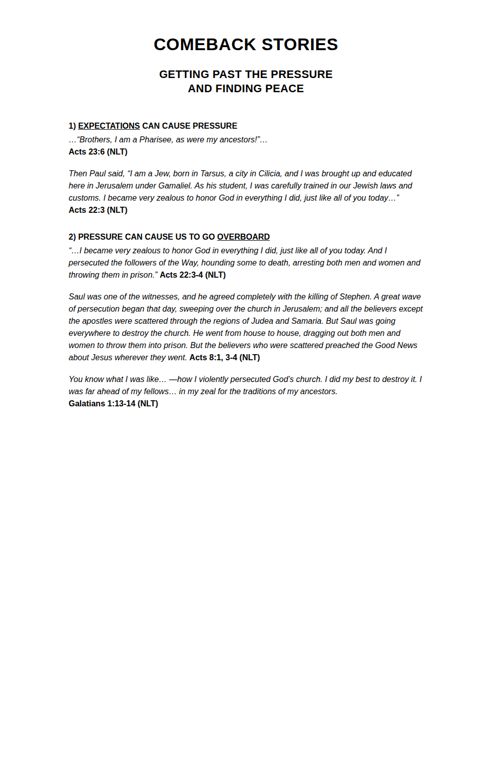COMEBACK STORIES
GETTING PAST THE PRESSURE
AND FINDING PEACE
1) EXPECTATIONS CAN CAUSE PRESSURE
…“Brothers, I am a Pharisee, as were my ancestors!”…
Acts 23:6 (NLT)
Then Paul said, “I am a Jew, born in Tarsus, a city in Cilicia, and I was brought up and educated here in Jerusalem under Gamaliel. As his student, I was carefully trained in our Jewish laws and customs. I became very zealous to honor God in everything I did, just like all of you today…”
Acts 22:3 (NLT)
2) PRESSURE CAN CAUSE US TO GO OVERBOARD
“…I became very zealous to honor God in everything I did, just like all of you today. And I persecuted the followers of the Way, hounding some to death, arresting both men and women and throwing them in prison.” Acts 22:3-4 (NLT)
Saul was one of the witnesses, and he agreed completely with the killing of Stephen. A great wave of persecution began that day, sweeping over the church in Jerusalem; and all the believers except the apostles were scattered through the regions of Judea and Samaria. But Saul was going everywhere to destroy the church. He went from house to house, dragging out both men and women to throw them into prison. But the believers who were scattered preached the Good News about Jesus wherever they went. Acts 8:1, 3-4 (NLT)
You know what I was like… —how I violently persecuted God’s church. I did my best to destroy it. I was far ahead of my fellows… in my zeal for the traditions of my ancestors.
Galatians 1:13-14 (NLT)